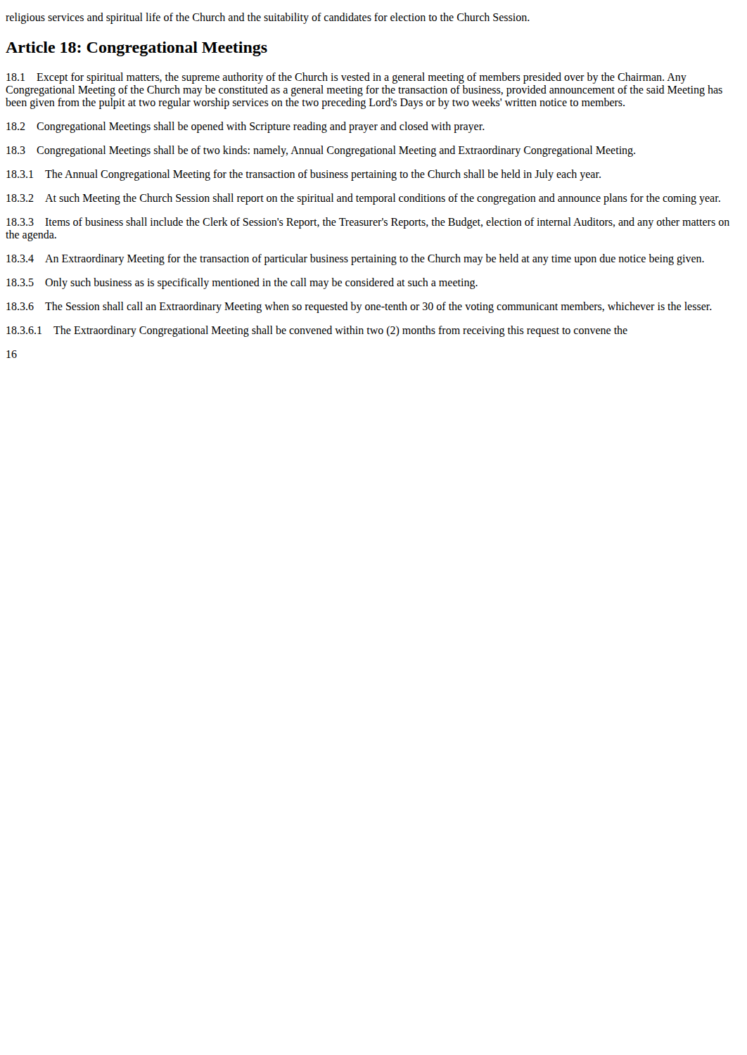religious services and spiritual life of the Church and the suitability of candidates for election to the Church Session.
Article 18: Congregational Meetings
18.1 Except for spiritual matters, the supreme authority of the Church is vested in a general meeting of members presided over by the Chairman. Any Congregational Meeting of the Church may be constituted as a general meeting for the transaction of business, provided announcement of the said Meeting has been given from the pulpit at two regular worship services on the two preceding Lord's Days or by two weeks' written notice to members.
18.2 Congregational Meetings shall be opened with Scripture reading and prayer and closed with prayer.
18.3 Congregational Meetings shall be of two kinds: namely, Annual Congregational Meeting and Extraordinary Congregational Meeting.
18.3.1 The Annual Congregational Meeting for the transaction of business pertaining to the Church shall be held in July each year.
18.3.2 At such Meeting the Church Session shall report on the spiritual and temporal conditions of the congregation and announce plans for the coming year.
18.3.3 Items of business shall include the Clerk of Session's Report, the Treasurer's Reports, the Budget, election of internal Auditors, and any other matters on the agenda.
18.3.4 An Extraordinary Meeting for the transaction of particular business pertaining to the Church may be held at any time upon due notice being given.
18.3.5 Only such business as is specifically mentioned in the call may be considered at such a meeting.
18.3.6 The Session shall call an Extraordinary Meeting when so requested by one-tenth or 30 of the voting communicant members, whichever is the lesser.
18.3.6.1 The Extraordinary Congregational Meeting shall be convened within two (2) months from receiving this request to convene the
16